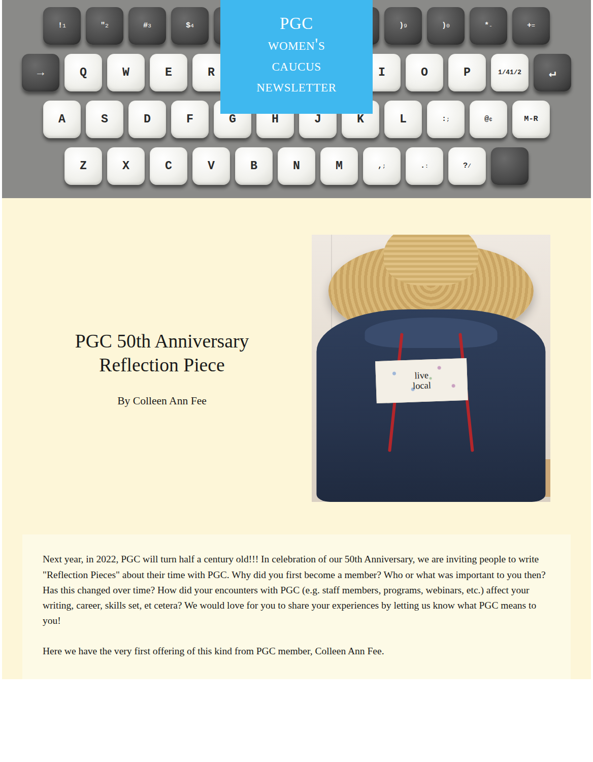!1
"2
#3
$4
%5
&6
'7
(8
)9
)0
*-
+=
→
Q
W
E
R
T
Y
U
I
O
P
1/41/2
↵
A
S
D
F
G
H
J
K
L
:;
@¢
M-R
Z
X
C
V
B
N
M
,;
.:
?/
PGC
Women's
Caucus
Newsletter
PGC 50th Anniversary
Reflection Piece
By Colleen Ann Fee
live
local
Next year, in 2022, PGC will turn half a century old!!! In celebration of our 50th Anniversary, we are inviting people to write "Reflection Pieces" about their time with PGC. Why did you first become a member? Who or what was important to you then? Has this changed over time? How did your encounters with PGC (e.g. staff members, programs, webinars, etc.) affect your writing, career, skills set, et cetera? We would love for you to share your experiences by letting us know what PGC means to you!
Here we have the very first offering of this kind from PGC member, Colleen Ann Fee.